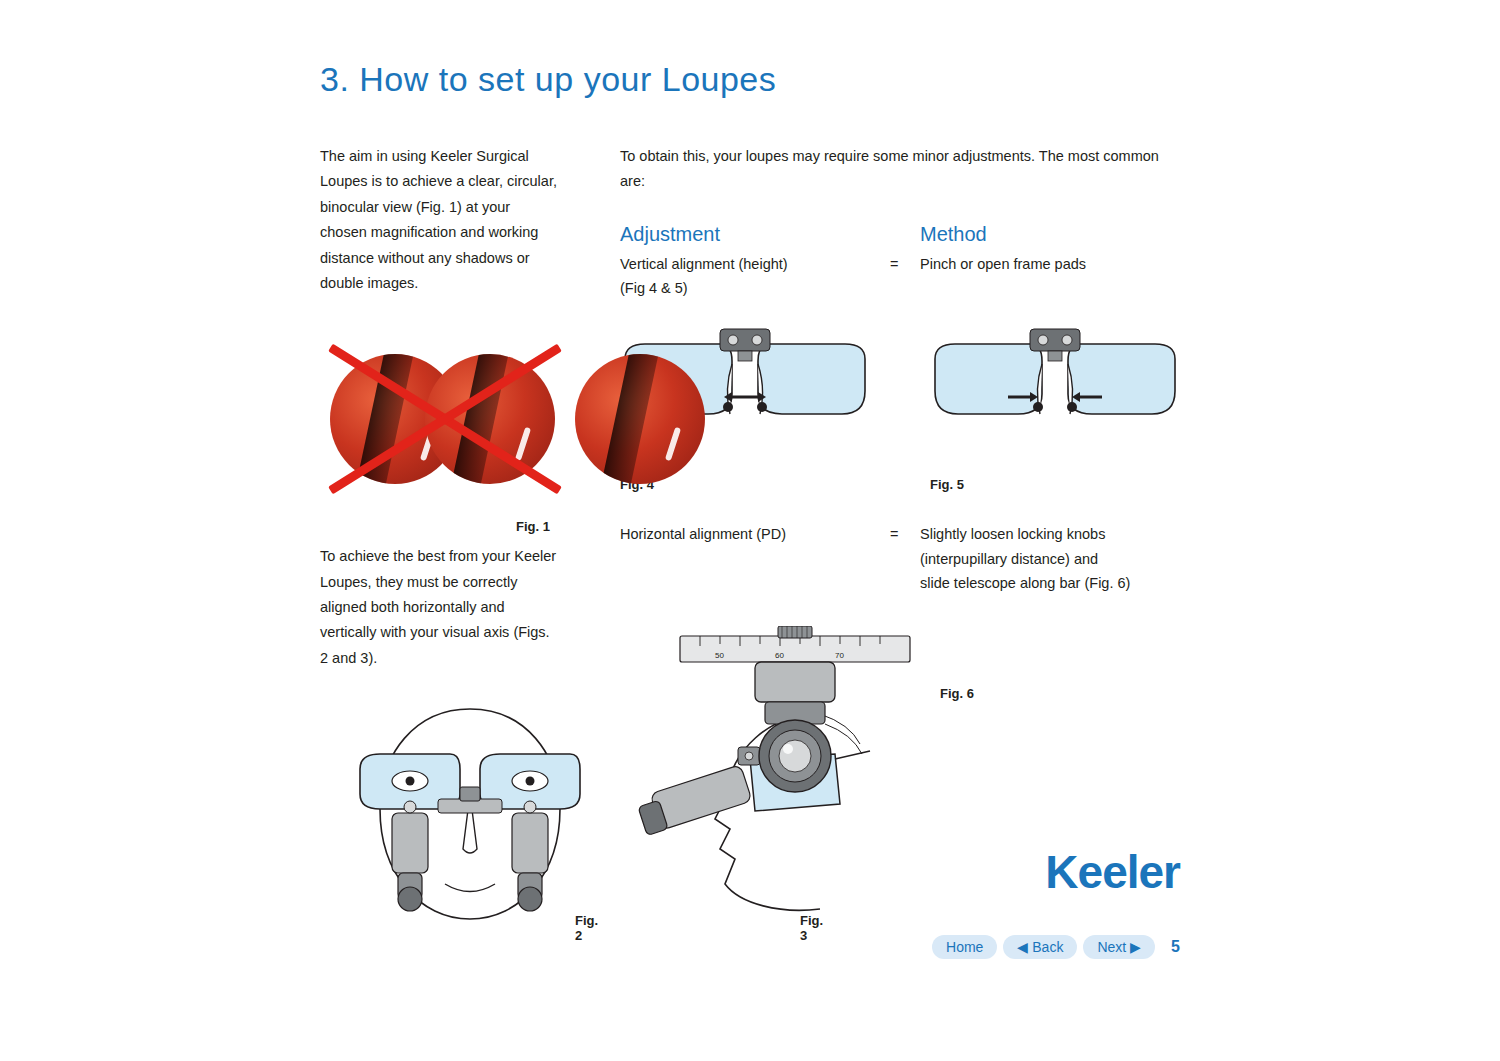3. How to set up your Loupes
The aim in using Keeler Surgical Loupes is to achieve a clear, circular, binocular view (Fig. 1) at your chosen magnification and working distance without any shadows or double images.
Fig. 1
To achieve the best from your Keeler Loupes, they must be correctly aligned both horizontally and vertically with your visual axis (Figs. 2 and 3).
Fig. 2
Fig. 3
To obtain this, your loupes may require some minor adjustments. The most common are:
Adjustment
Method
Vertical alignment (height)
(Fig 4 & 5)
=
Pinch or open frame pads
Fig. 4
Fig. 5
Horizontal alignment (PD)
=
Slightly loosen locking knobs
(interpupillary distance) and
slide telescope along bar (Fig. 6)
50 60 70
Fig. 6
Keeler
Home ◀ Back Next ▶ 5